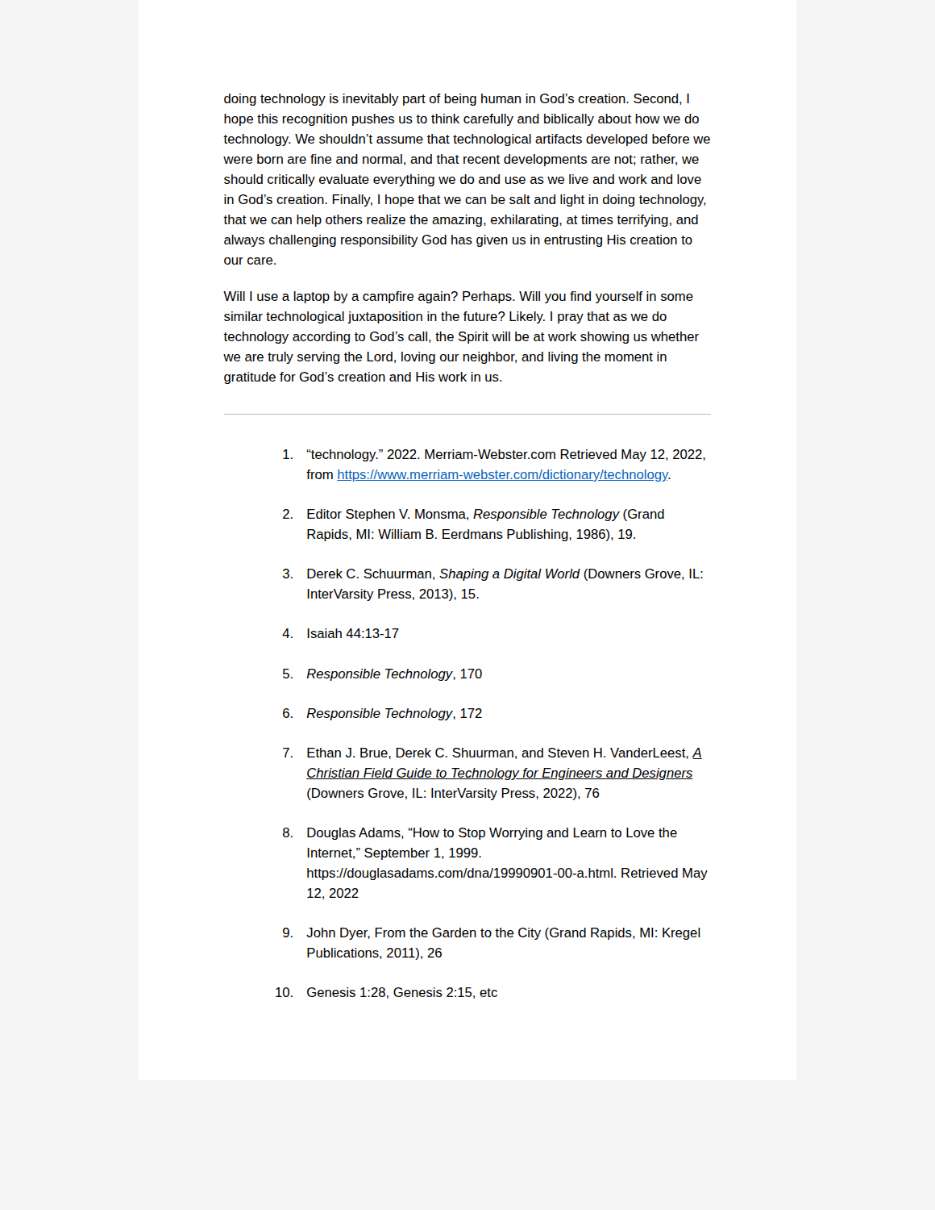doing technology is inevitably part of being human in God’s creation. Second, I hope this recognition pushes us to think carefully and biblically about how we do technology. We shouldn’t assume that technological artifacts developed before we were born are fine and normal, and that recent developments are not; rather, we should critically evaluate everything we do and use as we live and work and love in God’s creation. Finally, I hope that we can be salt and light in doing technology, that we can help others realize the amazing, exhilarating, at times terrifying, and always challenging responsibility God has given us in entrusting His creation to our care.
Will I use a laptop by a campfire again? Perhaps. Will you find yourself in some similar technological juxtaposition in the future? Likely. I pray that as we do technology according to God’s call, the Spirit will be at work showing us whether we are truly serving the Lord, loving our neighbor, and living the moment in gratitude for God’s creation and His work in us.
“technology.” 2022. Merriam-Webster.com Retrieved May 12, 2022, from https://www.merriam-webster.com/dictionary/technology.
Editor Stephen V. Monsma, Responsible Technology (Grand Rapids, MI: William B. Eerdmans Publishing, 1986), 19.
Derek C. Schuurman, Shaping a Digital World (Downers Grove, IL: InterVarsity Press, 2013), 15.
Isaiah 44:13-17
Responsible Technology, 170
Responsible Technology, 172
Ethan J. Brue, Derek C. Shuurman, and Steven H. VanderLeest, A Christian Field Guide to Technology for Engineers and Designers (Downers Grove, IL: InterVarsity Press, 2022), 76
Douglas Adams, “How to Stop Worrying and Learn to Love the Internet,” September 1, 1999. https://douglasadams.com/dna/19990901-00-a.html. Retrieved May 12, 2022
John Dyer, From the Garden to the City (Grand Rapids, MI: Kregel Publications, 2011), 26
Genesis 1:28, Genesis 2:15, etc